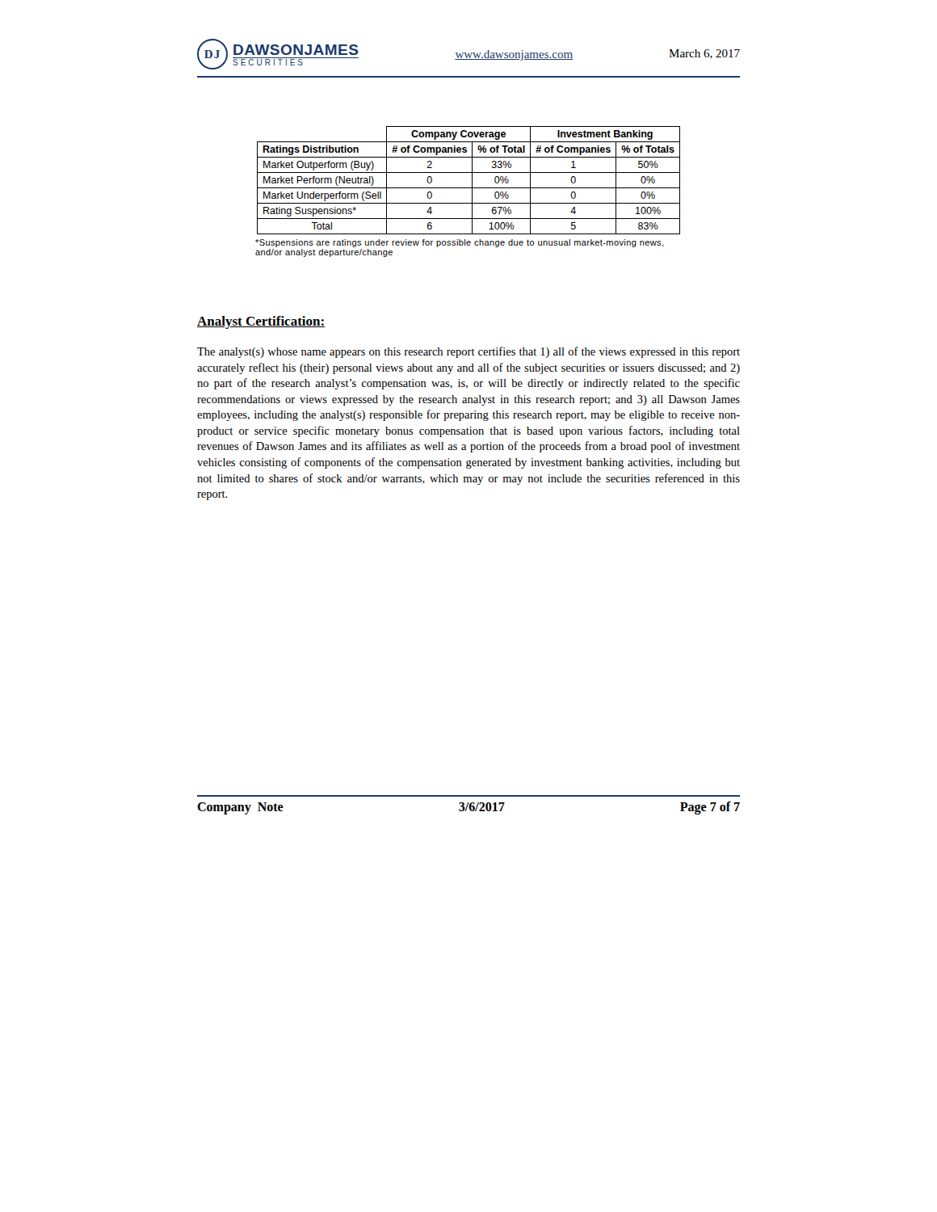DJ
DAWSONJAMES SECURITIES
www.dawsonjames.com
March 6, 2017
| | Company Coverage | Investment Banking |
| --- | --- | --- |
| Ratings Distribution | # of Companies | % of Total | # of Companies | % of Totals |
| Market Outperform (Buy) | 2 | 33% | 1 | 50% |
| Market Perform (Neutral) | 0 | 0% | 0 | 0% |
| Market Underperform (Sell | 0 | 0% | 0 | 0% |
| Rating Suspensions* | 4 | 67% | 4 | 100% |
| Total | 6 | 100% | 5 | 83% |
*Suspensions are ratings under review for possible change due to unusual market-moving news, and/or analyst departure/change
Analyst Certification:
The analyst(s) whose name appears on this research report certifies that 1) all of the views expressed in this report accurately reflect his (their) personal views about any and all of the subject securities or issuers discussed; and 2) no part of the research analyst’s compensation was, is, or will be directly or indirectly related to the specific recommendations or views expressed by the research analyst in this research report; and 3) all Dawson James employees, including the analyst(s) responsible for preparing this research report, may be eligible to receive non-product or service specific monetary bonus compensation that is based upon various factors, including total revenues of Dawson James and its affiliates as well as a portion of the proceeds from a broad pool of investment vehicles consisting of components of the compensation generated by investment banking activities, including but not limited to shares of stock and/or warrants, which may or may not include the securities referenced in this report.
Company Note
3/6/2017
Page 7 of 7